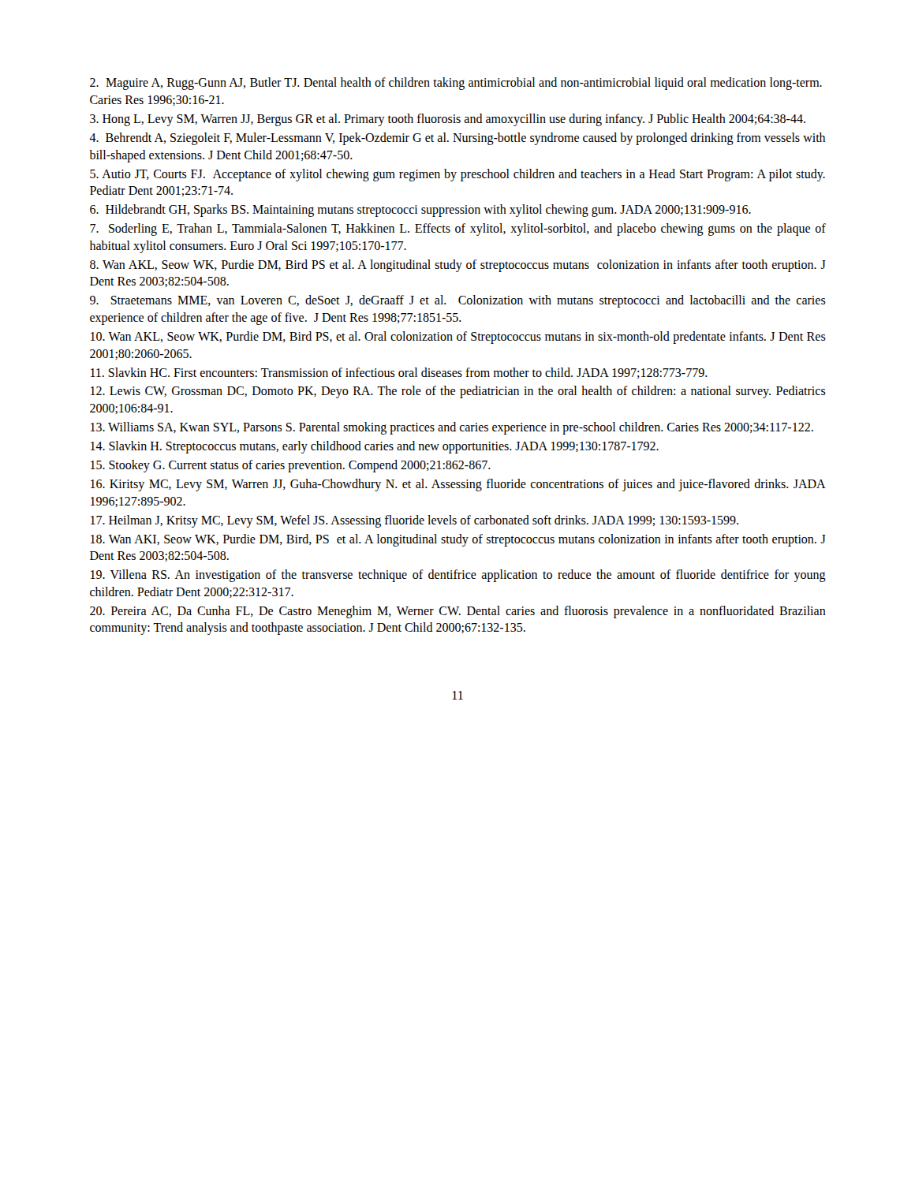2. Maguire A, Rugg-Gunn AJ, Butler TJ. Dental health of children taking antimicrobial and non-antimicrobial liquid oral medication long-term. Caries Res 1996;30:16-21.
3. Hong L, Levy SM, Warren JJ, Bergus GR et al. Primary tooth fluorosis and amoxycillin use during infancy. J Public Health 2004;64:38-44.
4. Behrendt A, Sziegoleit F, Muler-Lessmann V, Ipek-Ozdemir G et al. Nursing-bottle syndrome caused by prolonged drinking from vessels with bill-shaped extensions. J Dent Child 2001;68:47-50.
5. Autio JT, Courts FJ. Acceptance of xylitol chewing gum regimen by preschool children and teachers in a Head Start Program: A pilot study. Pediatr Dent 2001;23:71-74.
6. Hildebrandt GH, Sparks BS. Maintaining mutans streptococci suppression with xylitol chewing gum. JADA 2000;131:909-916.
7. Soderling E, Trahan L, Tammiala-Salonen T, Hakkinen L. Effects of xylitol, xylitol-sorbitol, and placebo chewing gums on the plaque of habitual xylitol consumers. Euro J Oral Sci 1997;105:170-177.
8. Wan AKL, Seow WK, Purdie DM, Bird PS et al. A longitudinal study of streptococcus mutans colonization in infants after tooth eruption. J Dent Res 2003;82:504-508.
9. Straetemans MME, van Loveren C, deSoet J, deGraaff J et al. Colonization with mutans streptococci and lactobacilli and the caries experience of children after the age of five. J Dent Res 1998;77:1851-55.
10. Wan AKL, Seow WK, Purdie DM, Bird PS, et al. Oral colonization of Streptococcus mutans in six-month-old predentate infants. J Dent Res 2001;80:2060-2065.
11. Slavkin HC. First encounters: Transmission of infectious oral diseases from mother to child. JADA 1997;128:773-779.
12. Lewis CW, Grossman DC, Domoto PK, Deyo RA. The role of the pediatrician in the oral health of children: a national survey. Pediatrics 2000;106:84-91.
13. Williams SA, Kwan SYL, Parsons S. Parental smoking practices and caries experience in pre-school children. Caries Res 2000;34:117-122.
14. Slavkin H. Streptococcus mutans, early childhood caries and new opportunities. JADA 1999;130:1787-1792.
15. Stookey G. Current status of caries prevention. Compend 2000;21:862-867.
16. Kiritsy MC, Levy SM, Warren JJ, Guha-Chowdhury N. et al. Assessing fluoride concentrations of juices and juice-flavored drinks. JADA 1996;127:895-902.
17. Heilman J, Kritsy MC, Levy SM, Wefel JS. Assessing fluoride levels of carbonated soft drinks. JADA 1999; 130:1593-1599.
18. Wan AKI, Seow WK, Purdie DM, Bird, PS et al. A longitudinal study of streptococcus mutans colonization in infants after tooth eruption. J Dent Res 2003;82:504-508.
19. Villena RS. An investigation of the transverse technique of dentifrice application to reduce the amount of fluoride dentifrice for young children. Pediatr Dent 2000;22:312-317.
20. Pereira AC, Da Cunha FL, De Castro Meneghim M, Werner CW. Dental caries and fluorosis prevalence in a nonfluoridated Brazilian community: Trend analysis and toothpaste association. J Dent Child 2000;67:132-135.
11